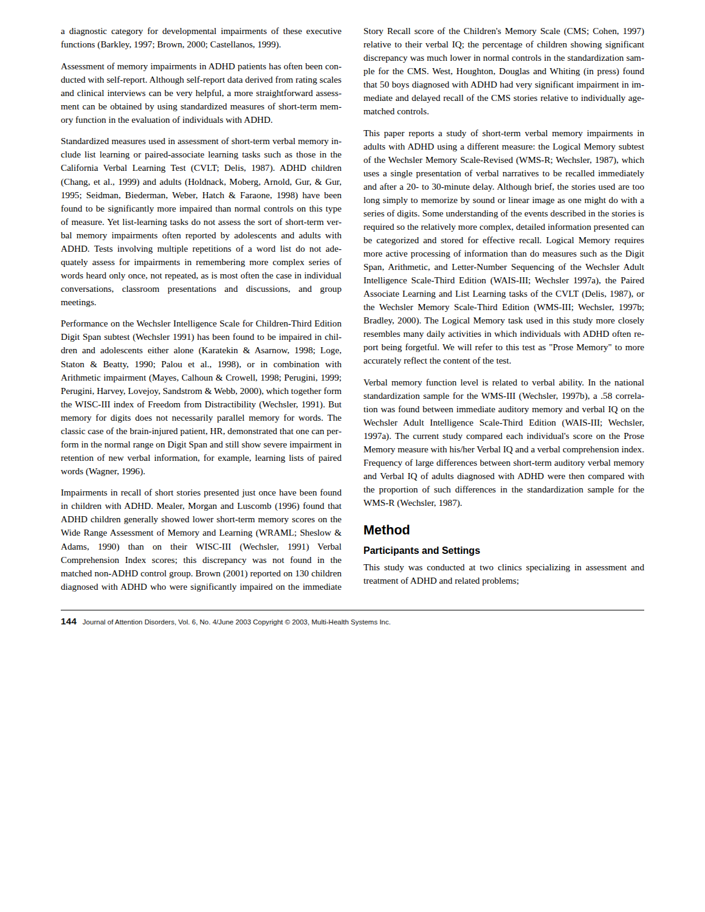a diagnostic category for developmental impairments of these executive functions (Barkley, 1997; Brown, 2000; Castellanos, 1999).
Assessment of memory impairments in ADHD patients has often been conducted with self-report. Although self-report data derived from rating scales and clinical interviews can be very helpful, a more straightforward assessment can be obtained by using standardized measures of short-term memory function in the evaluation of individuals with ADHD.
Standardized measures used in assessment of short-term verbal memory include list learning or paired-associate learning tasks such as those in the California Verbal Learning Test (CVLT; Delis, 1987). ADHD children (Chang, et al., 1999) and adults (Holdnack, Moberg, Arnold, Gur, & Gur, 1995; Seidman, Biederman, Weber, Hatch & Faraone, 1998) have been found to be significantly more impaired than normal controls on this type of measure. Yet list-learning tasks do not assess the sort of short-term verbal memory impairments often reported by adolescents and adults with ADHD. Tests involving multiple repetitions of a word list do not adequately assess for impairments in remembering more complex series of words heard only once, not repeated, as is most often the case in individual conversations, classroom presentations and discussions, and group meetings.
Performance on the Wechsler Intelligence Scale for Children-Third Edition Digit Span subtest (Wechsler 1991) has been found to be impaired in children and adolescents either alone (Karatekin & Asarnow, 1998; Loge, Staton & Beatty, 1990; Palou et al., 1998), or in combination with Arithmetic impairment (Mayes, Calhoun & Crowell, 1998; Perugini, 1999; Perugini, Harvey, Lovejoy, Sandstrom & Webb, 2000), which together form the WISC-III index of Freedom from Distractibility (Wechsler, 1991). But memory for digits does not necessarily parallel memory for words. The classic case of the brain-injured patient, HR, demonstrated that one can perform in the normal range on Digit Span and still show severe impairment in retention of new verbal information, for example, learning lists of paired words (Wagner, 1996).
Impairments in recall of short stories presented just once have been found in children with ADHD. Mealer, Morgan and Luscomb (1996) found that ADHD children generally showed lower short-term memory scores on the Wide Range Assessment of Memory and Learning (WRAML; Sheslow & Adams, 1990) than on their WISC-III (Wechsler, 1991) Verbal Comprehension Index scores; this discrepancy was not found in the matched non-ADHD control group. Brown (2001) reported on 130 children diagnosed with ADHD who were significantly impaired on the immediate Story Recall score of the Children's Memory Scale (CMS; Cohen, 1997) relative to their verbal IQ; the percentage of children showing significant discrepancy was much lower in normal controls in the standardization sample for the CMS. West, Houghton, Douglas and Whiting (in press) found that 50 boys diagnosed with ADHD had very significant impairment in immediate and delayed recall of the CMS stories relative to individually age-matched controls.
This paper reports a study of short-term verbal memory impairments in adults with ADHD using a different measure: the Logical Memory subtest of the Wechsler Memory Scale-Revised (WMS-R; Wechsler, 1987), which uses a single presentation of verbal narratives to be recalled immediately and after a 20- to 30-minute delay. Although brief, the stories used are too long simply to memorize by sound or linear image as one might do with a series of digits. Some understanding of the events described in the stories is required so the relatively more complex, detailed information presented can be categorized and stored for effective recall. Logical Memory requires more active processing of information than do measures such as the Digit Span, Arithmetic, and Letter-Number Sequencing of the Wechsler Adult Intelligence Scale-Third Edition (WAIS-III; Wechsler 1997a), the Paired Associate Learning and List Learning tasks of the CVLT (Delis, 1987), or the Wechsler Memory Scale-Third Edition (WMS-III; Wechsler, 1997b; Bradley, 2000). The Logical Memory task used in this study more closely resembles many daily activities in which individuals with ADHD often report being forgetful. We will refer to this test as "Prose Memory" to more accurately reflect the content of the test.
Verbal memory function level is related to verbal ability. In the national standardization sample for the WMS-III (Wechsler, 1997b), a .58 correlation was found between immediate auditory memory and verbal IQ on the Wechsler Adult Intelligence Scale-Third Edition (WAIS-III; Wechsler, 1997a). The current study compared each individual's score on the Prose Memory measure with his/her Verbal IQ and a verbal comprehension index. Frequency of large differences between short-term auditory verbal memory and Verbal IQ of adults diagnosed with ADHD were then compared with the proportion of such differences in the standardization sample for the WMS-R (Wechsler, 1987).
Method
Participants and Settings
This study was conducted at two clinics specializing in assessment and treatment of ADHD and related problems;
144 Journal of Attention Disorders, Vol. 6, No. 4/June 2003 Copyright © 2003, Multi-Health Systems Inc.